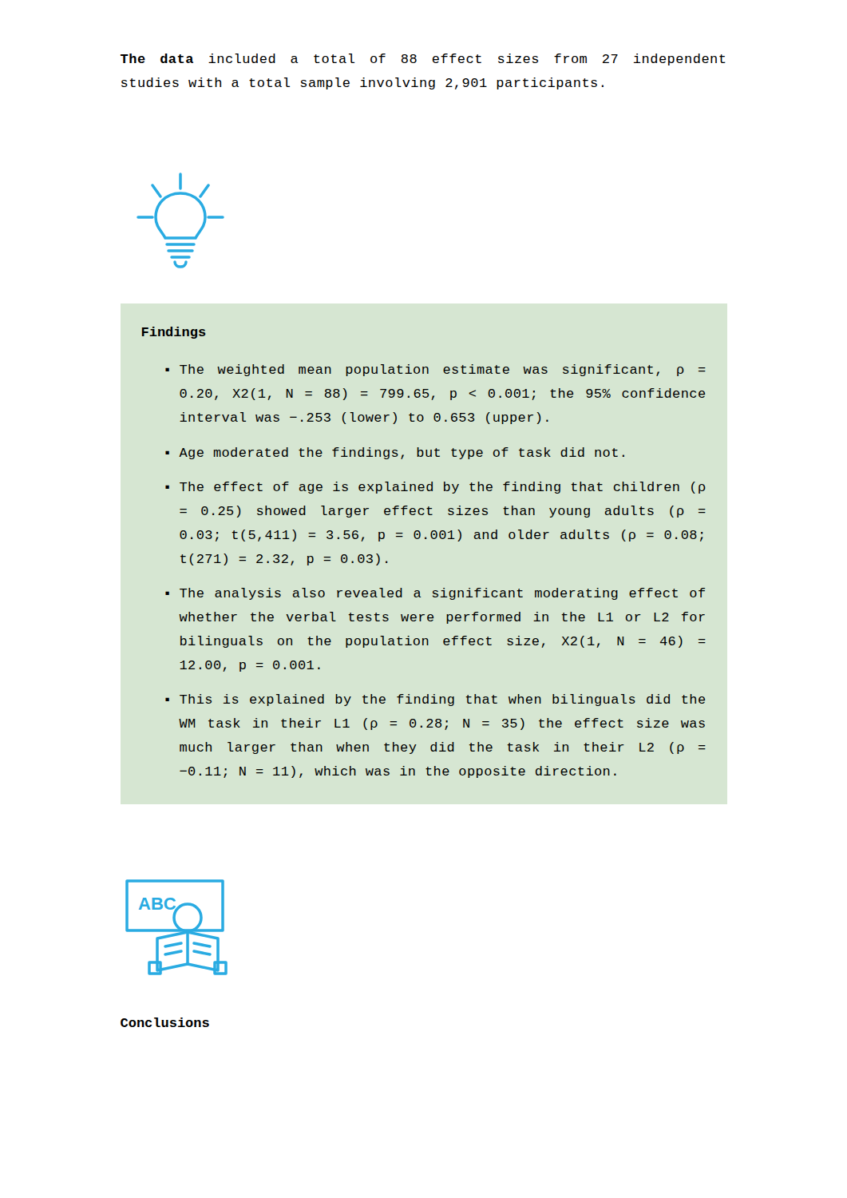The data included a total of 88 effect sizes from 27 independent studies with a total sample involving 2,901 participants.
Findings
The weighted mean population estimate was significant, ρ = 0.20, X2(1, N = 88) = 799.65, p < 0.001; the 95% confidence interval was −.253 (lower) to 0.653 (upper).
Age moderated the findings, but type of task did not.
The effect of age is explained by the finding that children (ρ = 0.25) showed larger effect sizes than young adults (ρ = 0.03; t(5,411) = 3.56, p = 0.001) and older adults (ρ = 0.08; t(271) = 2.32, p = 0.03).
The analysis also revealed a significant moderating effect of whether the verbal tests were performed in the L1 or L2 for bilinguals on the population effect size, X2(1, N = 46) = 12.00, p = 0.001.
This is explained by the finding that when bilinguals did the WM task in their L1 (ρ = 0.28; N = 35) the effect size was much larger than when they did the task in their L2 (ρ = −0.11; N = 11), which was in the opposite direction.
ABC
Conclusions